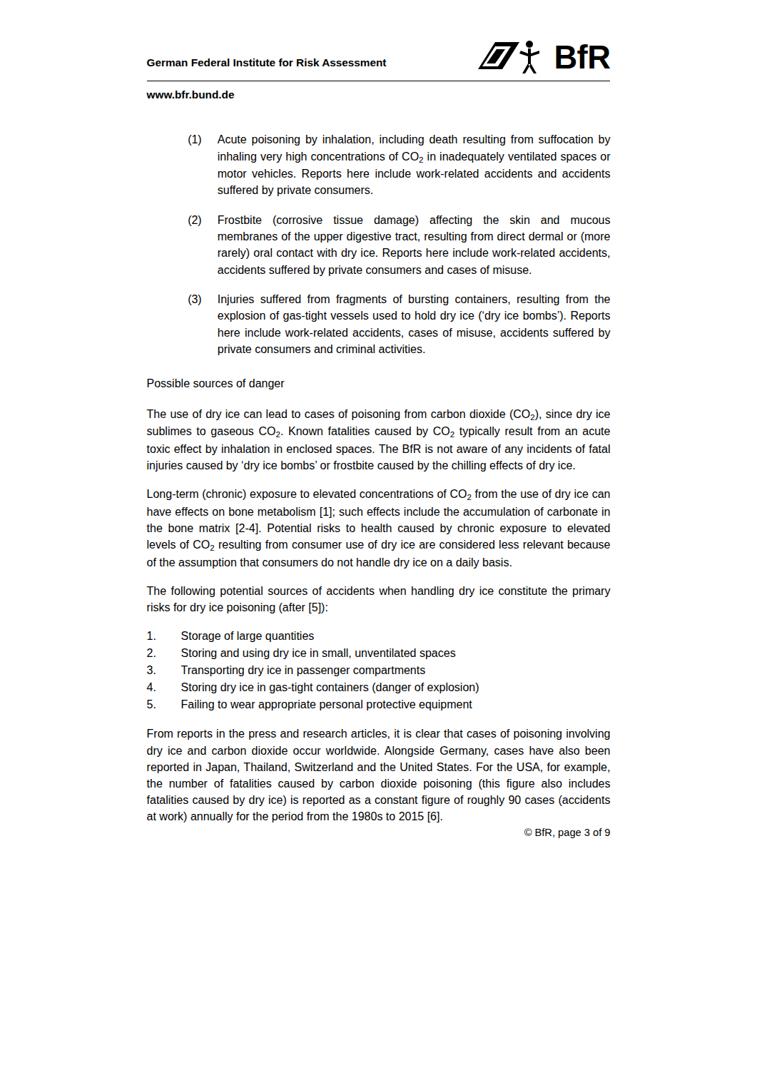German Federal Institute for Risk Assessment
BfR
www.bfr.bund.de
(1) Acute poisoning by inhalation, including death resulting from suffocation by inhaling very high concentrations of CO2 in inadequately ventilated spaces or motor vehicles. Reports here include work-related accidents and accidents suffered by private consumers.
(2) Frostbite (corrosive tissue damage) affecting the skin and mucous membranes of the upper digestive tract, resulting from direct dermal or (more rarely) oral contact with dry ice. Reports here include work-related accidents, accidents suffered by private consumers and cases of misuse.
(3) Injuries suffered from fragments of bursting containers, resulting from the explosion of gas-tight vessels used to hold dry ice (‘dry ice bombs’). Reports here include work-related accidents, cases of misuse, accidents suffered by private consumers and criminal activities.
Possible sources of danger
The use of dry ice can lead to cases of poisoning from carbon dioxide (CO2), since dry ice sublimes to gaseous CO2. Known fatalities caused by CO2 typically result from an acute toxic effect by inhalation in enclosed spaces. The BfR is not aware of any incidents of fatal injuries caused by ‘dry ice bombs’ or frostbite caused by the chilling effects of dry ice.
Long-term (chronic) exposure to elevated concentrations of CO2 from the use of dry ice can have effects on bone metabolism [1]; such effects include the accumulation of carbonate in the bone matrix [2-4]. Potential risks to health caused by chronic exposure to elevated levels of CO2 resulting from consumer use of dry ice are considered less relevant because of the assumption that consumers do not handle dry ice on a daily basis.
The following potential sources of accidents when handling dry ice constitute the primary risks for dry ice poisoning (after [5]):
| 1. | Storage of large quantities |
| 2. | Storing and using dry ice in small, unventilated spaces |
| 3. | Transporting dry ice in passenger compartments |
| 4. | Storing dry ice in gas-tight containers (danger of explosion) |
| 5. | Failing to wear appropriate personal protective equipment |
From reports in the press and research articles, it is clear that cases of poisoning involving dry ice and carbon dioxide occur worldwide. Alongside Germany, cases have also been reported in Japan, Thailand, Switzerland and the United States. For the USA, for example, the number of fatalities caused by carbon dioxide poisoning (this figure also includes fatalities caused by dry ice) is reported as a constant figure of roughly 90 cases (accidents at work) annually for the period from the 1980s to 2015 [6].
© BfR, page 3 of 9